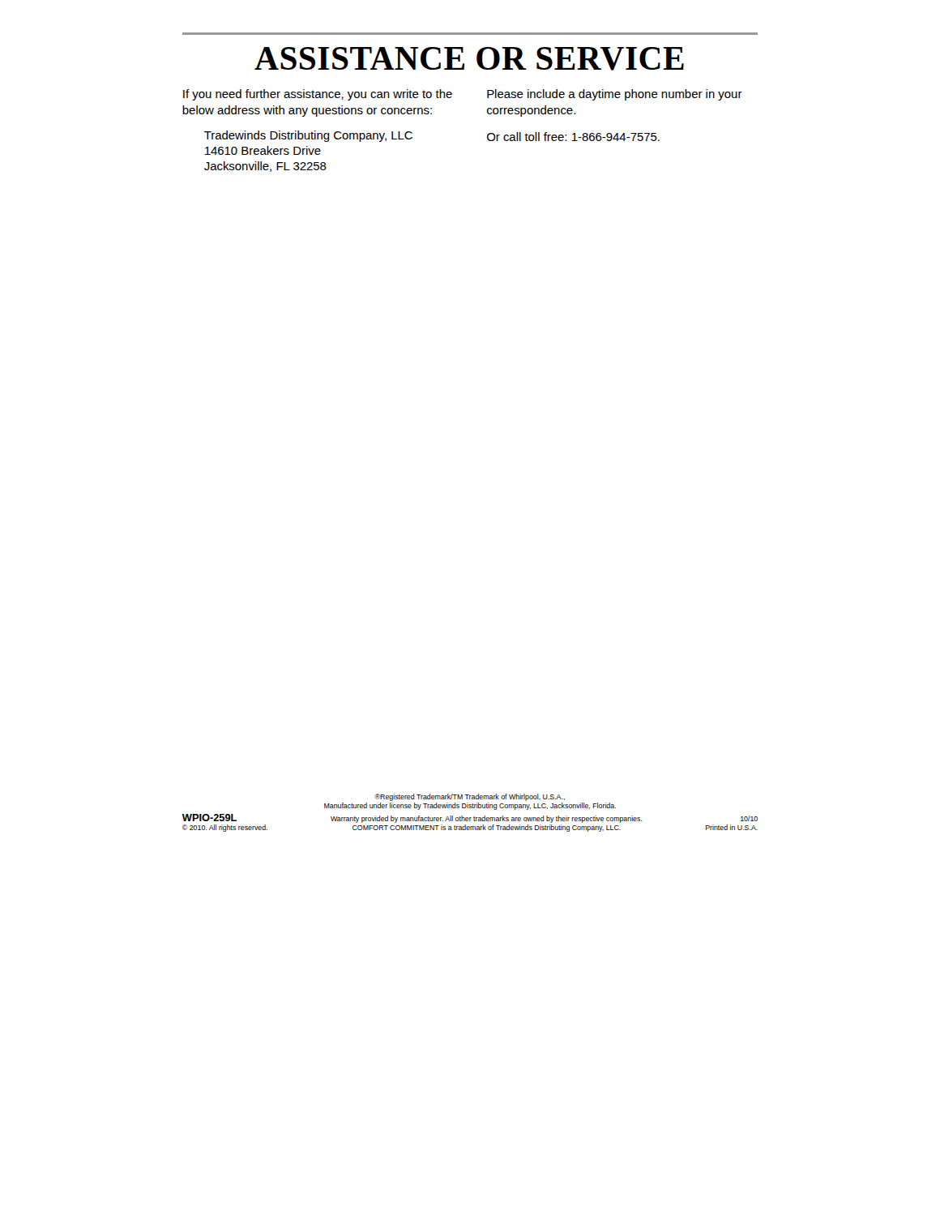ASSISTANCE OR SERVICE
If you need further assistance, you can write to the below address with any questions or concerns:
Tradewinds Distributing Company, LLC
14610 Breakers Drive
Jacksonville, FL 32258
Please include a daytime phone number in your correspondence.
Or call toll free: 1-866-944-7575.
®Registered Trademark/TM Trademark of Whirlpool, U.S.A.,
Manufactured under license by Tradewinds Distributing Company, LLC, Jacksonville, Florida.
WPIO-259L
© 2010. All rights reserved.
Warranty provided by manufacturer. All other trademarks are owned by their respective companies.
COMFORT COMMITMENT is a trademark of Tradewinds Distributing Company, LLC.
10/10
Printed in U.S.A.